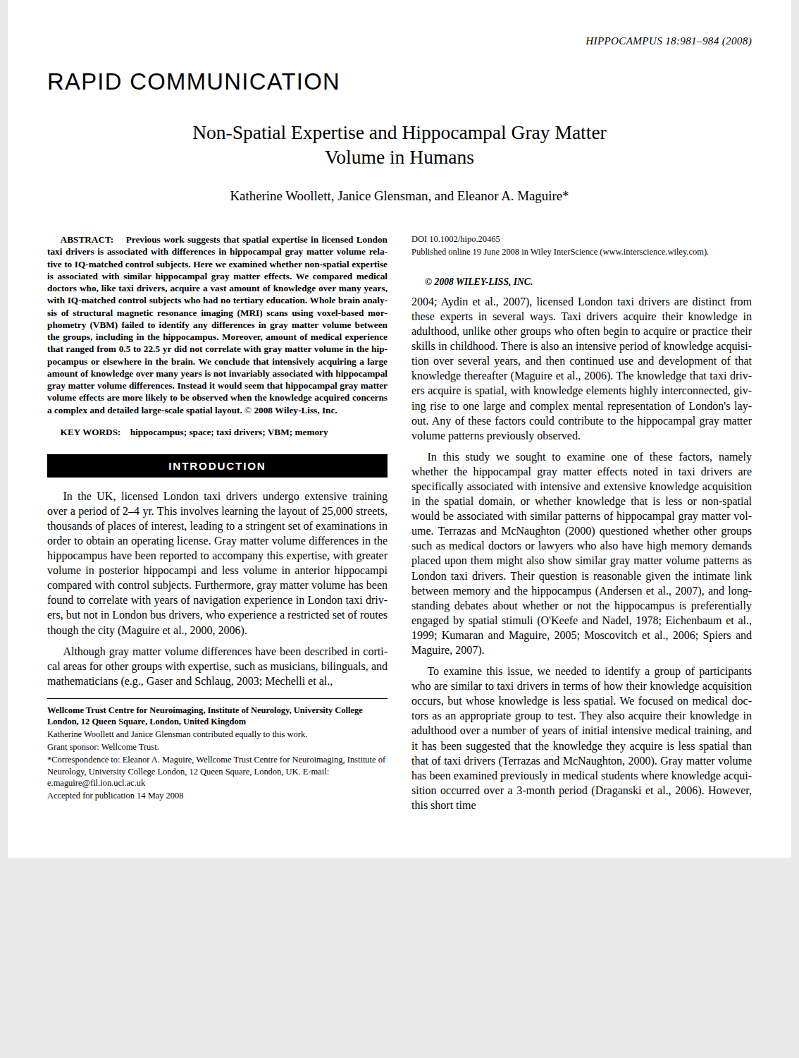HIPPOCAMPUS 18:981–984 (2008)
RAPID COMMUNICATION
Non-Spatial Expertise and Hippocampal Gray Matter
Volume in Humans
Katherine Woollett, Janice Glensman, and Eleanor A. Maguire*
ABSTRACT: Previous work suggests that spatial expertise in licensed London taxi drivers is associated with differences in hippocampal gray matter volume relative to IQ-matched control subjects. Here we examined whether non-spatial expertise is associated with similar hippocampal gray matter effects. We compared medical doctors who, like taxi drivers, acquire a vast amount of knowledge over many years, with IQ-matched control subjects who had no tertiary education. Whole brain analysis of structural magnetic resonance imaging (MRI) scans using voxel-based morphometry (VBM) failed to identify any differences in gray matter volume between the groups, including in the hippocampus. Moreover, amount of medical experience that ranged from 0.5 to 22.5 yr did not correlate with gray matter volume in the hippocampus or elsewhere in the brain. We conclude that intensively acquiring a large amount of knowledge over many years is not invariably associated with hippocampal gray matter volume differences. Instead it would seem that hippocampal gray matter volume effects are more likely to be observed when the knowledge acquired concerns a complex and detailed large-scale spatial layout. © 2008 Wiley-Liss, Inc.
KEY WORDS: hippocampus; space; taxi drivers; VBM; memory
INTRODUCTION
In the UK, licensed London taxi drivers undergo extensive training over a period of 2–4 yr. This involves learning the layout of 25,000 streets, thousands of places of interest, leading to a stringent set of examinations in order to obtain an operating license. Gray matter volume differences in the hippocampus have been reported to accompany this expertise, with greater volume in posterior hippocampi and less volume in anterior hippocampi compared with control subjects. Furthermore, gray matter volume has been found to correlate with years of navigation experience in London taxi drivers, but not in London bus drivers, who experience a restricted set of routes though the city (Maguire et al., 2000, 2006).
Although gray matter volume differences have been described in cortical areas for other groups with expertise, such as musicians, bilinguals, and mathematicians (e.g., Gaser and Schlaug, 2003; Mechelli et al.,
Wellcome Trust Centre for Neuroimaging, Institute of Neurology, University College London, 12 Queen Square, London, United Kingdom
Katherine Woollett and Janice Glensman contributed equally to this work.
Grant sponsor: Wellcome Trust.
*Correspondence to: Eleanor A. Maguire, Wellcome Trust Centre for Neuroimaging, Institute of Neurology, University College London, 12 Queen Square, London, UK. E-mail: e.maguire@fil.ion.ucl.ac.uk
Accepted for publication 14 May 2008
DOI 10.1002/hipo.20465
Published online 19 June 2008 in Wiley InterScience (www.interscience.wiley.com).
© 2008 WILEY-LISS, INC.
2004; Aydin et al., 2007), licensed London taxi drivers are distinct from these experts in several ways. Taxi drivers acquire their knowledge in adulthood, unlike other groups who often begin to acquire or practice their skills in childhood. There is also an intensive period of knowledge acquisition over several years, and then continued use and development of that knowledge thereafter (Maguire et al., 2006). The knowledge that taxi drivers acquire is spatial, with knowledge elements highly interconnected, giving rise to one large and complex mental representation of London's layout. Any of these factors could contribute to the hippocampal gray matter volume patterns previously observed.
In this study we sought to examine one of these factors, namely whether the hippocampal gray matter effects noted in taxi drivers are specifically associated with intensive and extensive knowledge acquisition in the spatial domain, or whether knowledge that is less or non-spatial would be associated with similar patterns of hippocampal gray matter volume. Terrazas and McNaughton (2000) questioned whether other groups such as medical doctors or lawyers who also have high memory demands placed upon them might also show similar gray matter volume patterns as London taxi drivers. Their question is reasonable given the intimate link between memory and the hippocampus (Andersen et al., 2007), and long-standing debates about whether or not the hippocampus is preferentially engaged by spatial stimuli (O'Keefe and Nadel, 1978; Eichenbaum et al., 1999; Kumaran and Maguire, 2005; Moscovitch et al., 2006; Spiers and Maguire, 2007).
To examine this issue, we needed to identify a group of participants who are similar to taxi drivers in terms of how their knowledge acquisition occurs, but whose knowledge is less spatial. We focused on medical doctors as an appropriate group to test. They also acquire their knowledge in adulthood over a number of years of initial intensive medical training, and it has been suggested that the knowledge they acquire is less spatial than that of taxi drivers (Terrazas and McNaughton, 2000). Gray matter volume has been examined previously in medical students where knowledge acquisition occurred over a 3-month period (Draganski et al., 2006). However, this short time